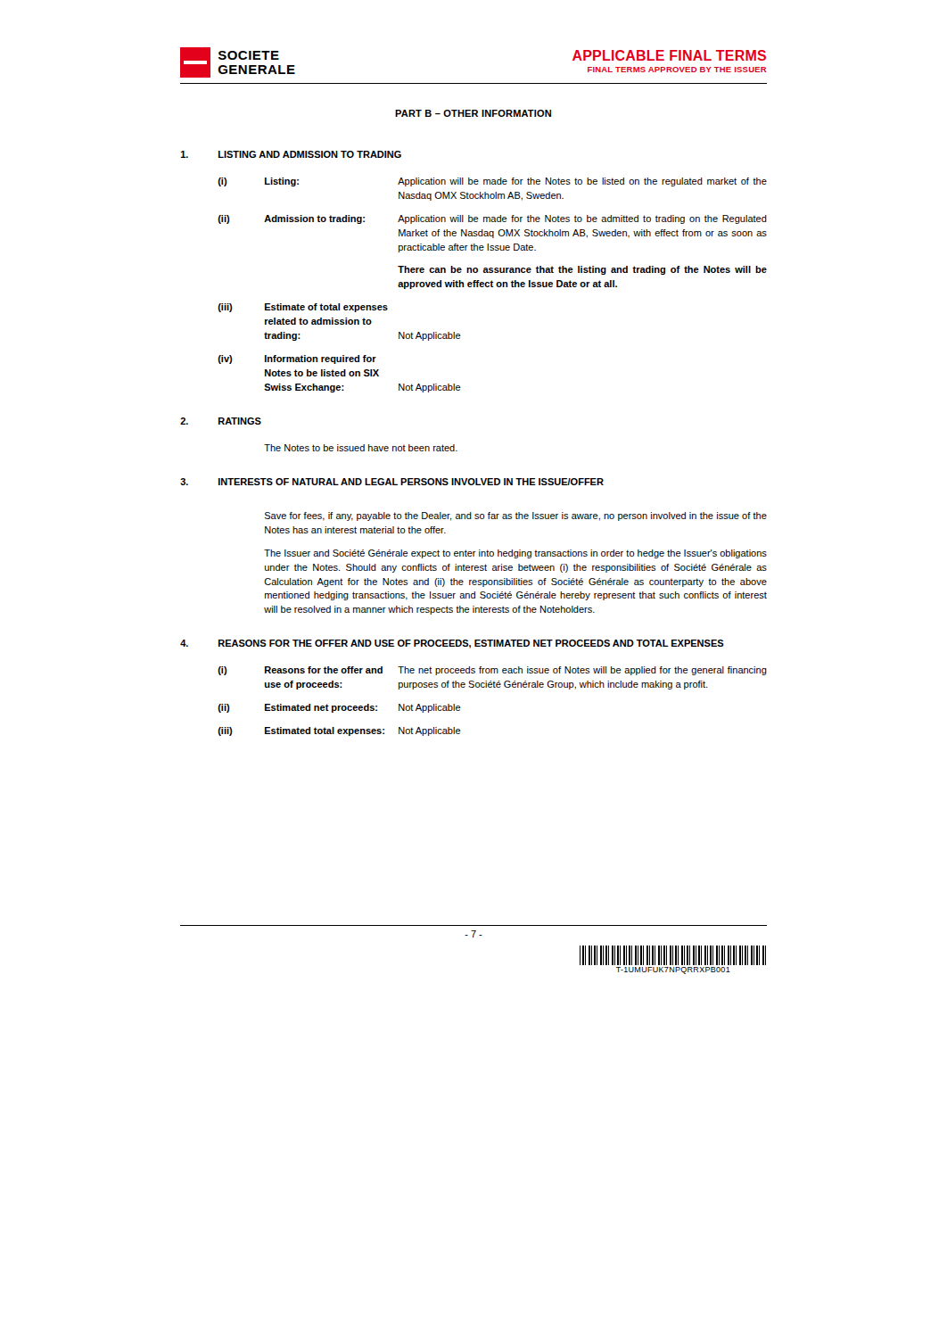SOCIETE
GENERALE
APPLICABLE FINAL TERMS
FINAL TERMS APPROVED BY THE ISSUER
PART B – OTHER INFORMATION
| 1. | LISTING AND ADMISSION TO TRADING |
| | (i) | Listing: | Application will be made for the Notes to be listed on the regulated market of the Nasdaq OMX Stockholm AB, Sweden. |
| | (ii) | Admission to trading: | Application will be made for the Notes to be admitted to trading on the Regulated Market of the Nasdaq OMX Stockholm AB, Sweden, with effect from or as soon as practicable after the Issue Date. There can be no assurance that the listing and trading of the Notes will be approved with effect on the Issue Date or at all. |
| | (iii) | Estimate of total expenses related to admission to trading: | Not Applicable |
| | (iv) | Information required for Notes to be listed on SIX Swiss Exchange: | Not Applicable |
| 2. | RATINGS |
| | The Notes to be issued have not been rated. |
| 3. | INTERESTS OF NATURAL AND LEGAL PERSONS INVOLVED IN THE ISSUE/OFFER |
Save for fees, if any, payable to the Dealer, and so far as the Issuer is aware, no person involved in the issue of the Notes has an interest material to the offer.
The Issuer and Société Générale expect to enter into hedging transactions in order to hedge the Issuer's obligations under the Notes. Should any conflicts of interest arise between (i) the responsibilities of Société Générale as Calculation Agent for the Notes and (ii) the responsibilities of Société Générale as counterparty to the above mentioned hedging transactions, the Issuer and Société Générale hereby represent that such conflicts of interest will be resolved in a manner which respects the interests of the Noteholders.
| 4. | REASONS FOR THE OFFER AND USE OF PROCEEDS, ESTIMATED NET PROCEEDS AND TOTAL EXPENSES |
| | (i) | Reasons for the offer and use of proceeds: | The net proceeds from each issue of Notes will be applied for the general financing purposes of the Société Générale Group, which include making a profit. |
| | (ii) | Estimated net proceeds: | Not Applicable |
| | (iii) | Estimated total expenses: | Not Applicable |
- 7 -
T-1UMUFUK7NPQRRXPB001